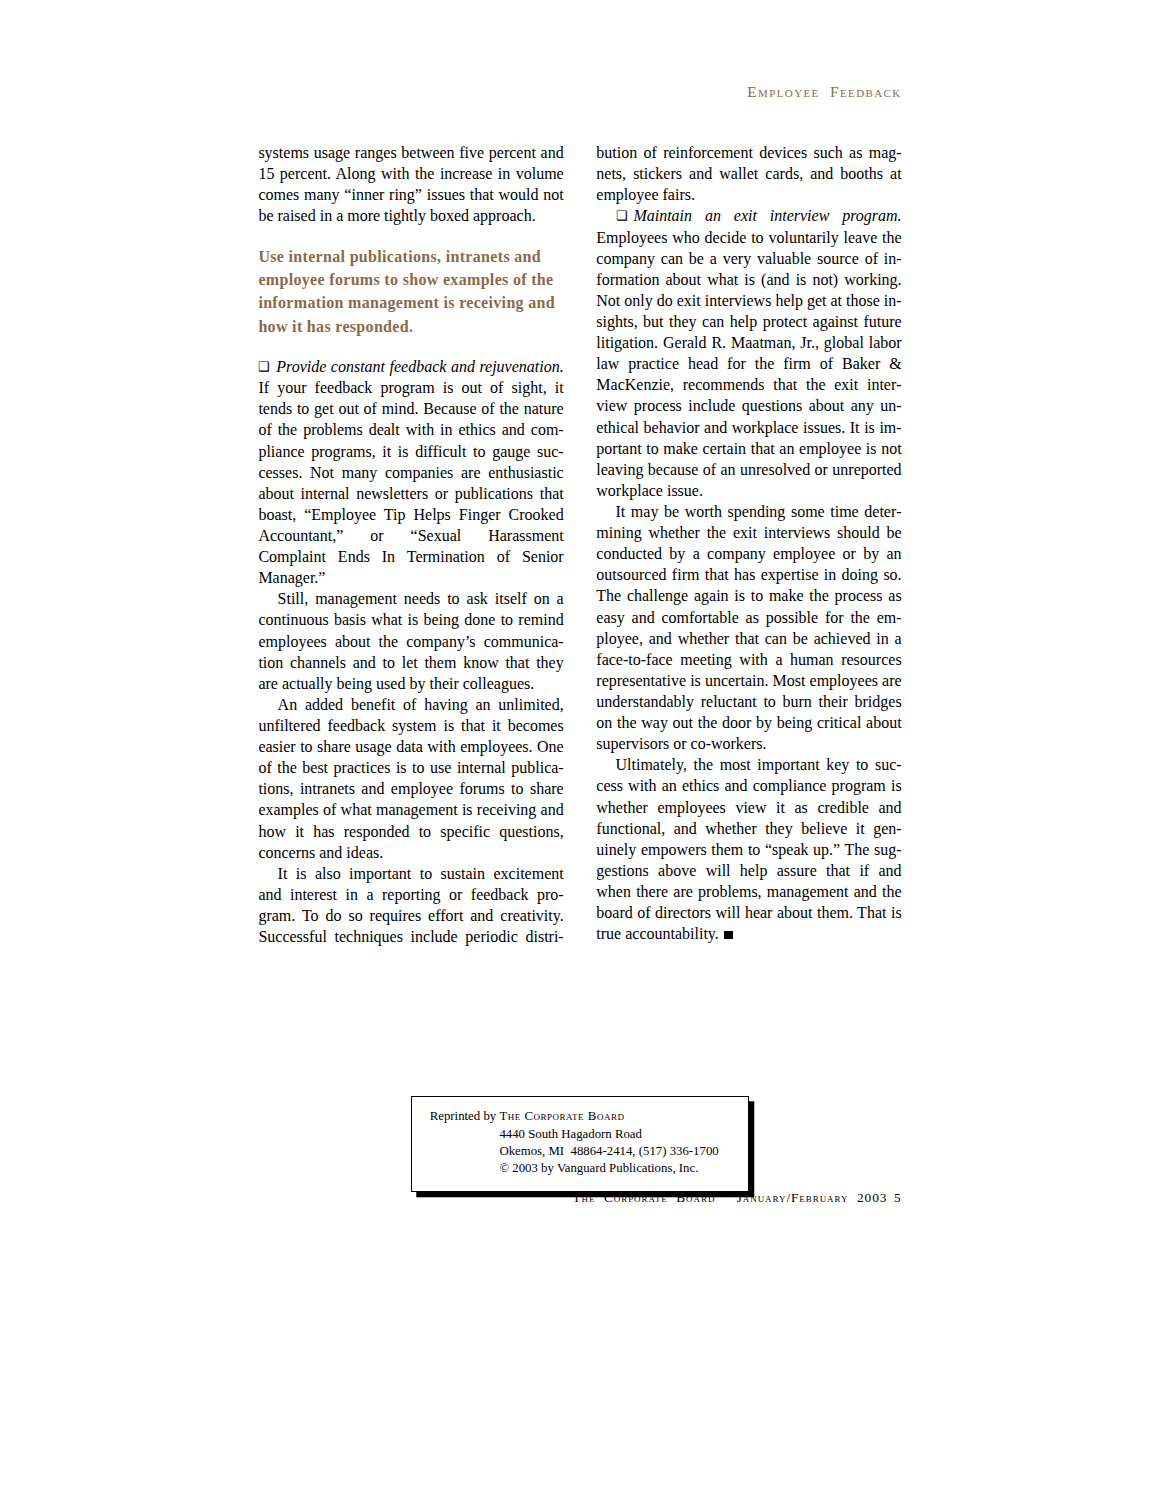Employee Feedback
systems usage ranges between five percent and 15 percent. Along with the increase in volume comes many “inner ring” issues that would not be raised in a more tightly boxed approach.
Use internal publications, intranets and employee forums to show examples of the information management is receiving and how it has responded.
Provide constant feedback and rejuvenation. If your feedback program is out of sight, it tends to get out of mind. Because of the nature of the problems dealt with in ethics and compliance programs, it is difficult to gauge successes. Not many companies are enthusiastic about internal newsletters or publications that boast, “Employee Tip Helps Finger Crooked Accountant,” or “Sexual Harassment Complaint Ends In Termination of Senior Manager.”
Still, management needs to ask itself on a continuous basis what is being done to remind employees about the company’s communication channels and to let them know that they are actually being used by their colleagues.
An added benefit of having an unlimited, unfiltered feedback system is that it becomes easier to share usage data with employees. One of the best practices is to use internal publications, intranets and employee forums to share examples of what management is receiving and how it has responded to specific questions, concerns and ideas.
It is also important to sustain excitement and interest in a reporting or feedback program. To do so requires effort and creativity. Successful techniques include periodic distribution of reinforcement devices such as magnets, stickers and wallet cards, and booths at employee fairs.
Maintain an exit interview program. Employees who decide to voluntarily leave the company can be a very valuable source of information about what is (and is not) working. Not only do exit interviews help get at those insights, but they can help protect against future litigation. Gerald R. Maatman, Jr., global labor law practice head for the firm of Baker & MacKenzie, recommends that the exit interview process include questions about any unethical behavior and workplace issues. It is important to make certain that an employee is not leaving because of an unresolved or unreported workplace issue.
It may be worth spending some time determining whether the exit interviews should be conducted by a company employee or by an outsourced firm that has expertise in doing so. The challenge again is to make the process as easy and comfortable as possible for the employee, and whether that can be achieved in a face-to-face meeting with a human resources representative is uncertain. Most employees are understandably reluctant to burn their bridges on the way out the door by being critical about supervisors or co-workers.
Ultimately, the most important key to success with an ethics and compliance program is whether employees view it as credible and functional, and whether they believe it genuinely empowers them to “speak up.” The suggestions above will help assure that if and when there are problems, management and the board of directors will hear about them. That is true accountability.
Reprinted by
The Corporate Board
4440 South Hagadorn Road
Okemos, MI 48864-2414, (517) 336-1700
© 2003 by Vanguard Publications, Inc.
The Corporate Board January/February 20035